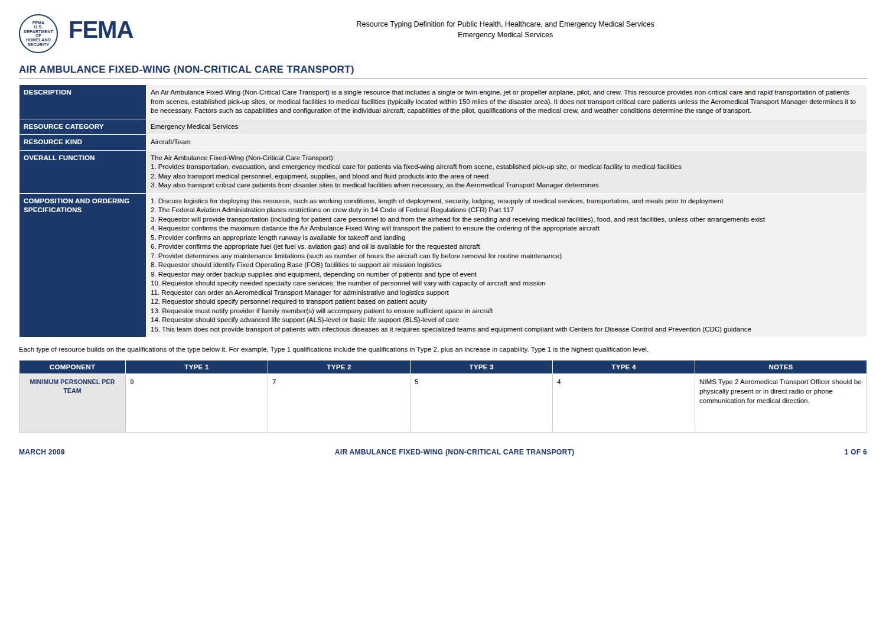FEMA
U.S.
DEPARTMENT OF
HOMELAND
SECURITY
FEMA
Resource Typing Definition for Public Health, Healthcare, and Emergency Medical Services
Emergency Medical Services
AIR AMBULANCE FIXED-WING (NON-CRITICAL CARE TRANSPORT)
| DESCRIPTION | An Air Ambulance Fixed-Wing (Non-Critical Care Transport) is a single resource that includes a single or twin-engine, jet or propeller airplane, pilot, and crew. This resource provides non-critical care and rapid transportation of patients from scenes, established pick-up sites, or medical facilities to medical facilities (typically located within 150 miles of the disaster area). It does not transport critical care patients unless the Aeromedical Transport Manager determines it to be necessary. Factors such as capabilities and configuration of the individual aircraft, capabilities of the pilot, qualifications of the medical crew, and weather conditions determine the range of transport. |
| RESOURCE CATEGORY | Emergency Medical Services |
| RESOURCE KIND | Aircraft/Team |
| OVERALL FUNCTION | The Air Ambulance Fixed-Wing (Non-Critical Care Transport): 1. Provides transportation, evacuation, and emergency medical care for patients via fixed-wing aircraft from scene, established pick-up site, or medical facility to medical facilities 2. May also transport medical personnel, equipment, supplies, and blood and fluid products into the area of need 3. May also transport critical care patients from disaster sites to medical facilities when necessary, as the Aeromedical Transport Manager determines |
| COMPOSITION AND ORDERING SPECIFICATIONS | 1. Discuss logistics for deploying this resource, such as working conditions, length of deployment, security, lodging, resupply of medical services, transportation, and meals prior to deployment 2. The Federal Aviation Administration places restrictions on crew duty in 14 Code of Federal Regulations (CFR) Part 117 3. Requestor will provide transportation (including for patient care personnel to and from the airhead for the sending and receiving medical facilities), food, and rest facilities, unless other arrangements exist 4. Requestor confirms the maximum distance the Air Ambulance Fixed-Wing will transport the patient to ensure the ordering of the appropriate aircraft 5. Provider confirms an appropriate length runway is available for takeoff and landing 6. Provider confirms the appropriate fuel (jet fuel vs. aviation gas) and oil is available for the requested aircraft 7. Provider determines any maintenance limitations (such as number of hours the aircraft can fly before removal for routine maintenance) 8. Requestor should identify Fixed Operating Base (FOB) facilities to support air mission logistics 9. Requestor may order backup supplies and equipment, depending on number of patients and type of event 10. Requestor should specify needed specialty care services; the number of personnel will vary with capacity of aircraft and mission 11. Requestor can order an Aeromedical Transport Manager for administrative and logistics support 12. Requestor should specify personnel required to transport patient based on patient acuity 13. Requestor must notify provider if family member(s) will accompany patient to ensure sufficient space in aircraft 14. Requestor should specify advanced life support (ALS)-level or basic life support (BLS)-level of care 15. This team does not provide transport of patients with infectious diseases as it requires specialized teams and equipment compliant with Centers for Disease Control and Prevention (CDC) guidance |
Each type of resource builds on the qualifications of the type below it. For example, Type 1 qualifications include the qualifications in Type 2, plus an increase in capability. Type 1 is the highest qualification level.
| COMPONENT | TYPE 1 | TYPE 2 | TYPE 3 | TYPE 4 | NOTES |
| --- | --- | --- | --- | --- | --- |
| MINIMUM PERSONNEL PER TEAM | 9 | 7 | 5 | 4 | NIMS Type 2 Aeromedical Transport Officer should be physically present or in direct radio or phone communication for medical direction. |
MARCH 2009
AIR AMBULANCE FIXED-WING (NON-CRITICAL CARE TRANSPORT)
1 OF 6